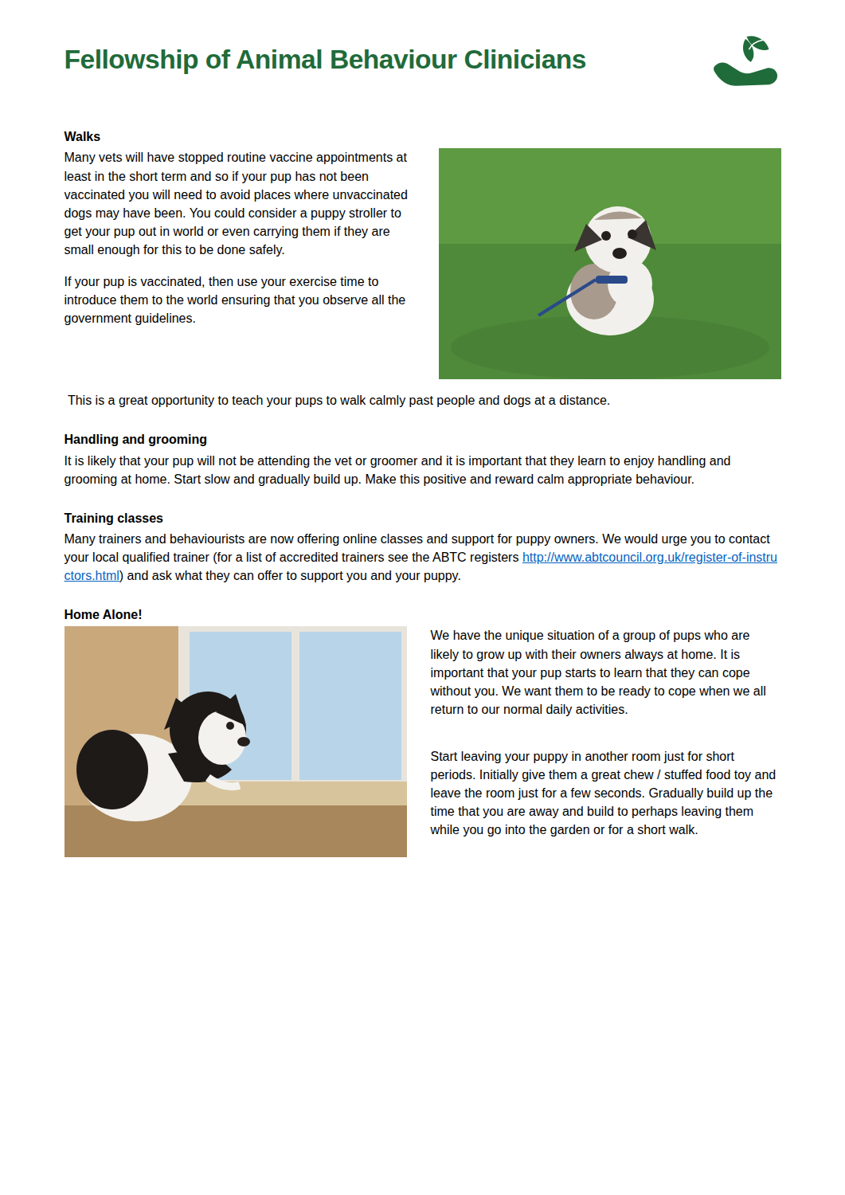Fellowship of Animal Behaviour Clinicians
Walks
Many vets will have stopped routine vaccine appointments at least in the short term and so if your pup has not been vaccinated you will need to avoid places where unvaccinated dogs may have been. You could consider a puppy stroller to get your pup out in world or even carrying them if they are small enough for this to be done safely.
If your pup is vaccinated, then use your exercise time to introduce them to the world ensuring that you observe all the government guidelines.
This is a great opportunity to teach your pups to walk calmly past people and dogs at a distance.
Handling and grooming
It is likely that your pup will not be attending the vet or groomer and it is important that they learn to enjoy handling and grooming at home. Start slow and gradually build up. Make this positive and reward calm appropriate behaviour.
Training classes
Many trainers and behaviourists are now offering online classes and support for puppy owners. We would urge you to contact your local qualified trainer (for a list of accredited trainers see the ABTC registers http://www.abtcouncil.org.uk/register-of-instructors.html) and ask what they can offer to support you and your puppy.
Home Alone!
We have the unique situation of a group of pups who are likely to grow up with their owners always at home. It is important that your pup starts to learn that they can cope without you. We want them to be ready to cope when we all return to our normal daily activities.
Start leaving your puppy in another room just for short periods. Initially give them a great chew / stuffed food toy and leave the room just for a few seconds. Gradually build up the time that you are away and build to perhaps leaving them while you go into the garden or for a short walk.